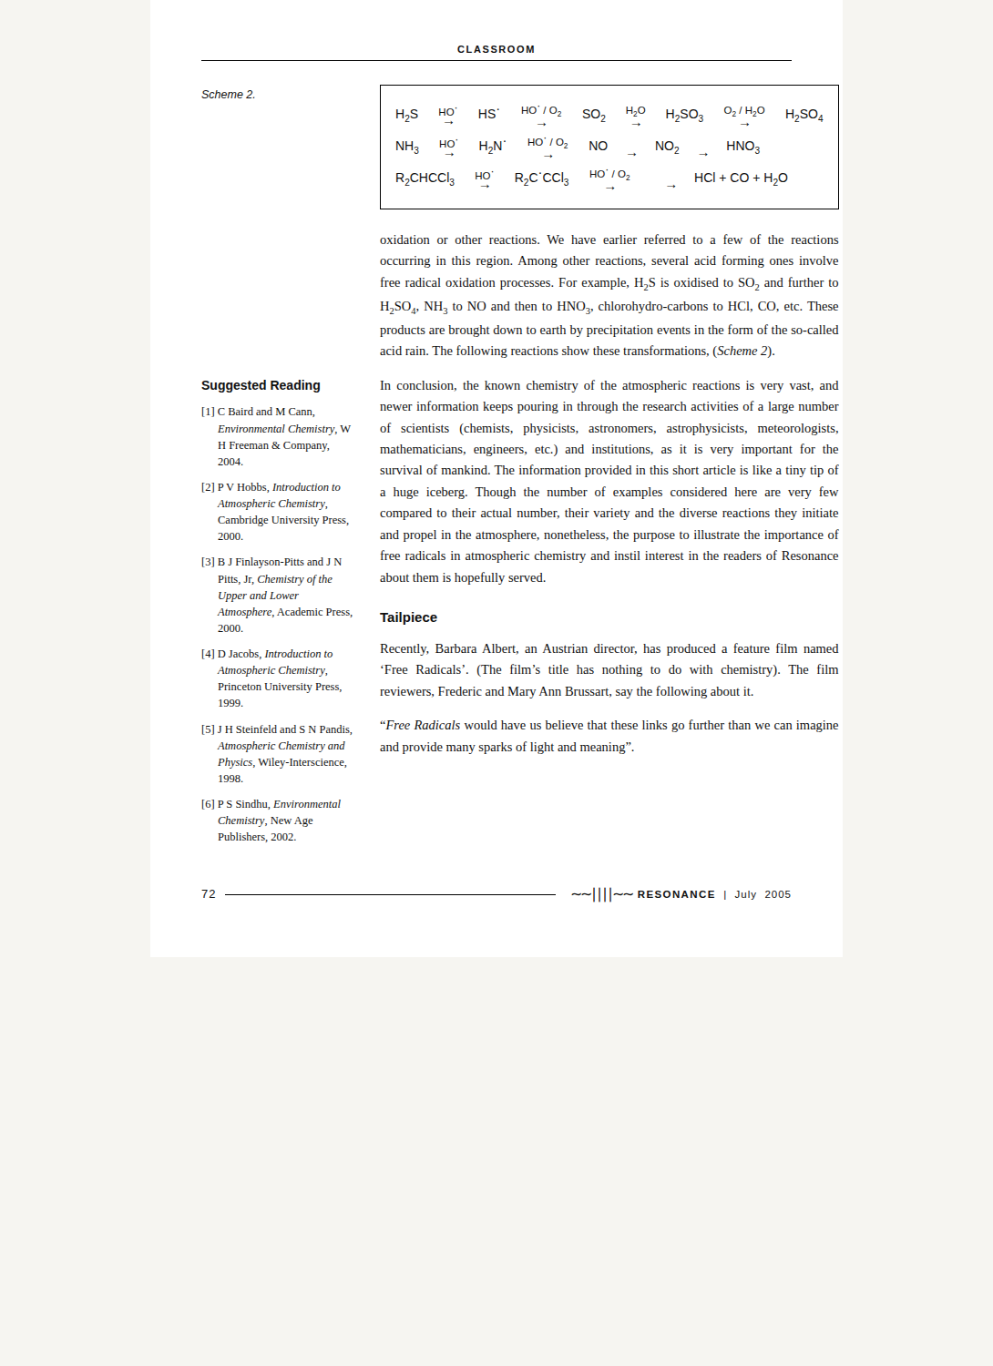CLASSROOM
Scheme 2.
Suggested Reading
[1] C Baird and M Cann, Environmental Chemistry, W H Freeman & Company, 2004.
[2] P V Hobbs, Introduction to Atmospheric Chemistry, Cambridge University Press, 2000.
[3] B J Finlayson-Pitts and J N Pitts, Jr, Chemistry of the Upper and Lower Atmosphere, Academic Press, 2000.
[4] D Jacobs, Introduction to Atmospheric Chemistry, Princeton University Press, 1999.
[5] J H Steinfeld and S N Pandis, Atmospheric Chemistry and Physics, Wiley-Interscience, 1998.
[6] P S Sindhu, Environmental Chemistry, New Age Publishers, 2002.
H2S HO·→ HS· HO· / O2→ SO2 H2O→ H2SO3 O2 / H2O→ H2SO4 NH3 HO·→ H2N· HO· / O2→ NO → NO2 → HNO3 R2CHCCl3 HO·→ R2C·CCl3 HO· / O2→ → HCl + CO + H2O
oxidation or other reactions. We have earlier referred to a few of the reactions occurring in this region. Among other reactions, several acid forming ones involve free radical oxidation processes. For example, H2S is oxidised to SO2 and further to H2SO4, NH3 to NO and then to HNO3, chlorohydro-carbons to HCl, CO, etc. These products are brought down to earth by precipitation events in the form of the so-called acid rain. The following reactions show these transformations, (Scheme 2).
In conclusion, the known chemistry of the atmospheric reactions is very vast, and newer information keeps pouring in through the research activities of a large number of scientists (chemists, physicists, astronomers, astrophysicists, meteorologists, mathematicians, engineers, etc.) and institutions, as it is very important for the survival of mankind. The information provided in this short article is like a tiny tip of a huge iceberg. Though the number of examples considered here are very few compared to their actual number, their variety and the diverse reactions they initiate and propel in the atmosphere, nonetheless, the purpose to illustrate the importance of free radicals in atmospheric chemistry and instil interest in the readers of Resonance about them is hopefully served.
Tailpiece
Recently, Barbara Albert, an Austrian director, has produced a feature film named ‘Free Radicals’. (The film’s title has nothing to do with chemistry). The film reviewers, Frederic and Mary Ann Brussart, say the following about it.
“Free Radicals would have us believe that these links go further than we can imagine and provide many sparks of light and meaning”.
72 ∼∼∣∣∣∣∼∼ RESONANCE | July 2005